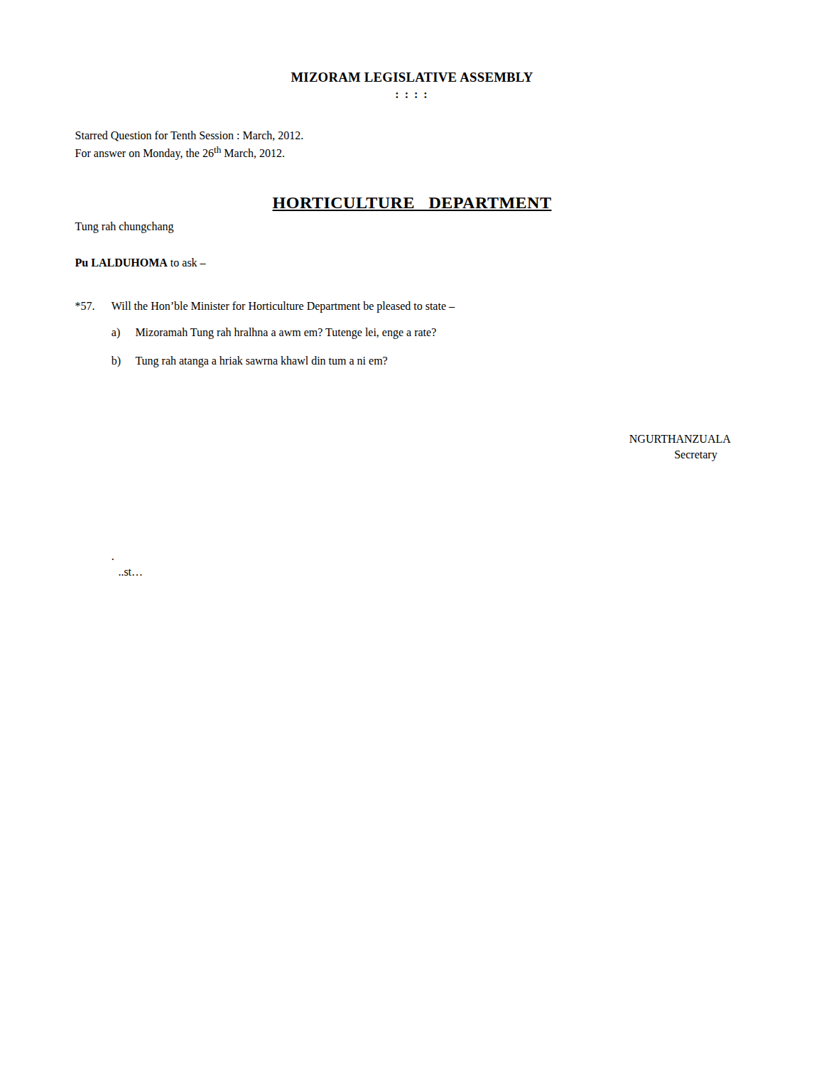MIZORAM LEGISLATIVE ASSEMBLY
: : : :
Starred Question for Tenth Session : March, 2012.
For answer on Monday, the 26th March, 2012.
HORTICULTURE DEPARTMENT
Tung rah chungchang
Pu LALDUHOMA to ask –
*57.
Will the Hon’ble Minister for Horticulture Department be pleased to state –
a)
Mizoramah Tung rah hralhna a awm em? Tutenge lei, enge a rate?
b)
Tung rah atanga a hriak sawrna khawl din tum a ni em?
NGURTHANZUALA
Secretary
.
..st…